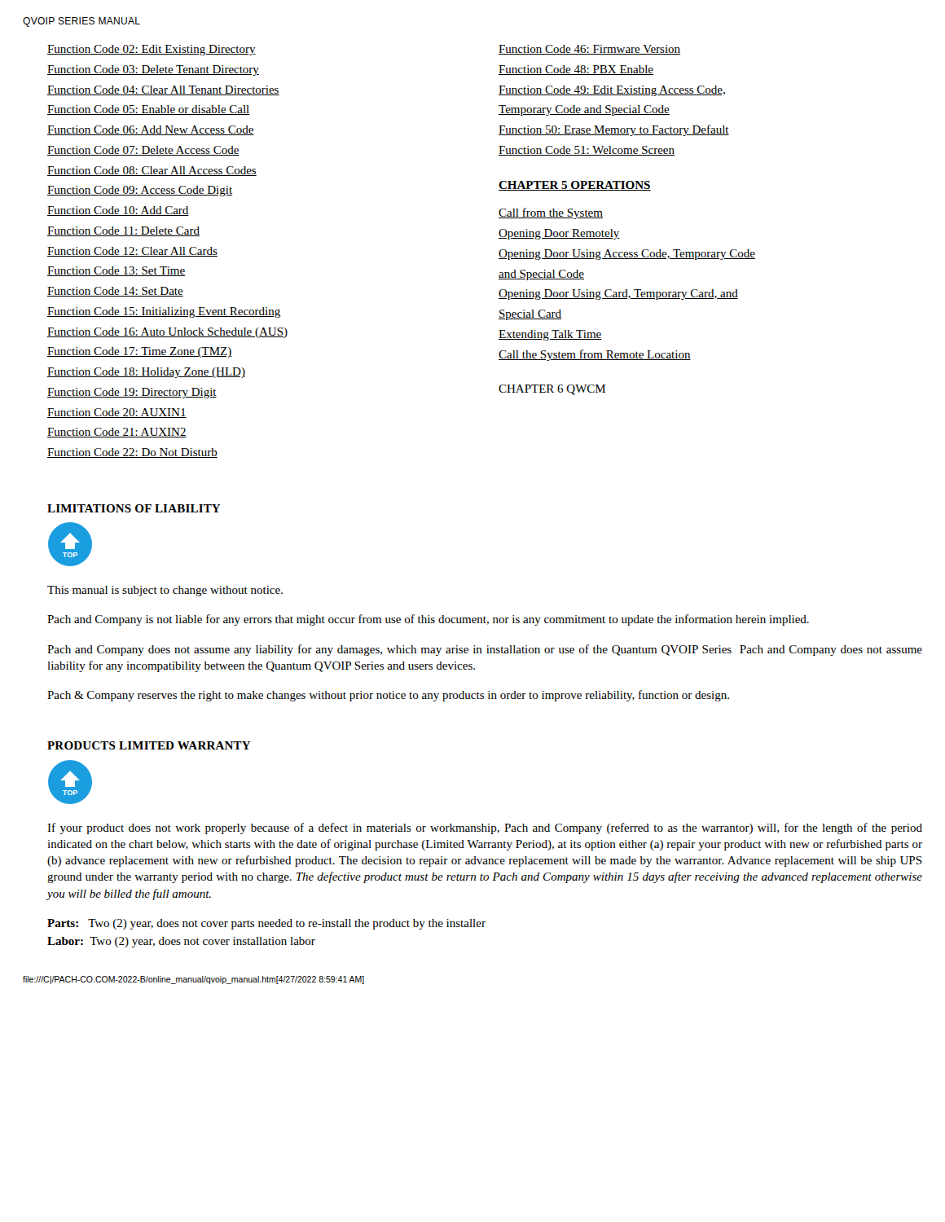QVOIP SERIES MANUAL
Function Code 02: Edit Existing Directory Function Code 03: Delete Tenant Directory Function Code 04: Clear All Tenant Directories Function Code 05: Enable or disable Call Function Code 06: Add New Access Code Function Code 07: Delete Access Code Function Code 08: Clear All Access Codes Function Code 09: Access Code Digit Function Code 10: Add Card Function Code 11: Delete Card Function Code 12: Clear All Cards Function Code 13: Set Time Function Code 14: Set Date Function Code 15: Initializing Event Recording Function Code 16: Auto Unlock Schedule (AUS) Function Code 17: Time Zone (TMZ) Function Code 18: Holiday Zone (HLD) Function Code 19: Directory Digit Function Code 20: AUXIN1 Function Code 21: AUXIN2 Function Code 22: Do Not Disturb
Function Code 46: Firmware Version Function Code 48: PBX Enable Function Code 49: Edit Existing Access Code,
Temporary Code and Special Code Function 50: Erase Memory to Factory Default Function Code 51: Welcome Screen CHAPTER 5 OPERATIONS Call from the System Opening Door Remotely Opening Door Using Access Code, Temporary Code
and Special Code Opening Door Using Card, Temporary Card, and
Special Card Extending Talk Time Call the System from Remote Location CHAPTER 6 QWCM
LIMITATIONS OF LIABILITY
TOP
This manual is subject to change without notice.
Pach and Company is not liable for any errors that might occur from use of this document, nor is any commitment to update the information herein implied.
Pach and Company does not assume any liability for any damages, which may arise in installation or use of the Quantum QVOIP Series Pach and Company does not assume liability for any incompatibility between the Quantum QVOIP Series and users devices.
Pach & Company reserves the right to make changes without prior notice to any products in order to improve reliability, function or design.
PRODUCTS LIMITED WARRANTY
TOP
If your product does not work properly because of a defect in materials or workmanship, Pach and Company (referred to as the warrantor) will, for the length of the period indicated on the chart below, which starts with the date of original purchase (Limited Warranty Period), at its option either (a) repair your product with new or refurbished parts or (b) advance replacement with new or refurbished product. The decision to repair or advance replacement will be made by the warrantor. Advance replacement will be ship UPS ground under the warranty period with no charge. The defective product must be return to Pach and Company within 15 days after receiving the advanced replacement otherwise you will be billed the full amount.
Parts: Two (2) year, does not cover parts needed to re-install the product by the installer
Labor: Two (2) year, does not cover installation labor
file:///C|/PACH-CO.COM-2022-B/online_manual/qvoip_manual.htm[4/27/2022 8:59:41 AM]